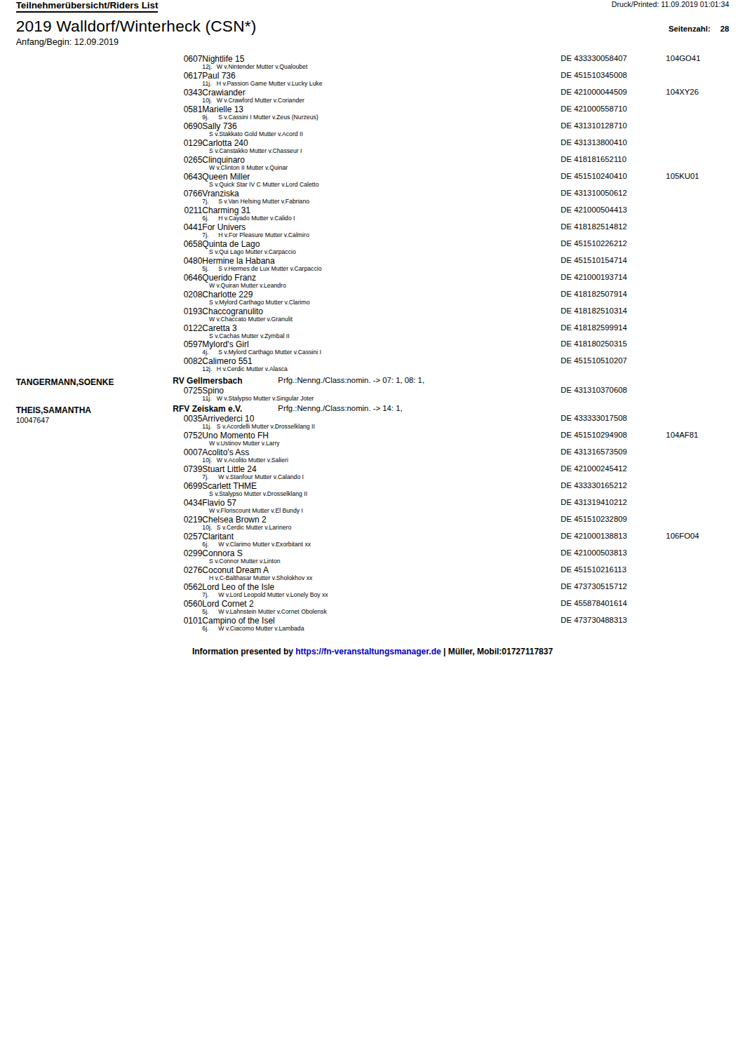Teilnehmerübersicht/Riders List
Druck/Printed: 11.09.2019 01:01:34
2019 Walldorf/Winterheck (CSN*)
Seitenzahl: 28
Anfang/Begin: 12.09.2019
| | / 0607 / Nightlife 15 / DE 433330058407 / 104GO41 / / / 12j. W v.Nintender Mutter v.Qualoubet / / 0617 / Paul 736 / DE 451510345008 / / / / 11j. H v.Passion Game Mutter v.Lucky Luke / / 0343 / Crawiander / DE 421000044509 / 104XY26 / / / 10j. W v.Crawford Mutter v.Coriander / / 0581 / Marielle 13 / DE 421000558710 / / / / 9j. S v.Cassini I Mutter v.Zeus (Nurzeus) / / 0690 / Sally 736 / DE 431310128710 / / / / S v.Stakkato Gold Mutter v.Acord II / / 0129 / Carlotta 240 / DE 431313800410 / / / / S v.Canstakko Mutter v.Chasseur I / / 0265 / Clinquinaro / DE 418181652110 / / / / W v.Clinton II Mutter v.Quinar / / 0643 / Queen Miller / DE 451510240410 / 105KU01 / / / S v.Quick Star IV C Mutter v.Lord Caletto / / 0766 / Vranziska / DE 431310050612 / / / / 7j. S v.Van Helsing Mutter v.Fabriano / / 0211 / Charming 31 / DE 421000504413 / / / / 6j. H v.Cayado Mutter v.Calido I / / 0441 / For Univers / DE 418182514812 / / / / 7j. H v.For Pleasure Mutter v.Calmiro / / 0658 / Quinta de Lago / DE 451510226212 / / / / S v.Qui Lago Mutter v.Carpaccio / / 0480 / Hermine la Habana / DE 451510154714 / / / / 5j. S v.Hermes de Lux Mutter v.Carpaccio / / 0646 / Querido Franz / DE 421000193714 / / / / W v.Quiran Mutter v.Leandro / / 0208 / Charlotte 229 / DE 418182507914 / / / / S v.Mylord Carthago Mutter v.Clarimo / / 0193 / Chaccogranulito / DE 418182510314 / / / / W v.Chaccato Mutter v.Granulit / / 0122 / Caretta 3 / DE 418182599914 / / / / S v.Cachas Mutter v.Zymbal II / / 0597 / Mylord's Girl / DE 418180250315 / / / / 4j. S v.Mylord Carthago Mutter v.Cassini I / / 0082 / Calimero 551 / DE 451510510207 / / / / 12j. H v.Cerdic Mutter v.Alasca / |
| TANGERMANN,SOENKE | / RV Gellmersbach / Prfg.:Nenng./Class:nomin. -> 07: 1, 08: 1, / / 0725 / Spino / DE 431310370608 / / / / 11j. W v.Stalypso Mutter v.Singular Joter / |
| THEIS,SAMANTHA 10047647 | / RFV Zeiskam e.V. / Prfg.:Nenng./Class:nomin. -> 14: 1, / / 0035 / Arrivederci 10 / DE 433333017508 / / / / 11j. S v.Acordelli Mutter v.Drosselklang II / / 0752 / Uno Momento FH / DE 451510294908 / 104AF81 / / / W v.Ustinov Mutter v.Larry / / 0007 / Acolito's Ass / DE 431316573509 / / / / 10j. W v.Acolito Mutter v.Salieri / / 0739 / Stuart Little 24 / DE 421000245412 / / / / 7j. W v.Stanfour Mutter v.Calando I / / 0699 / Scarlett THME / DE 433330165212 / / / / S v.Stalypso Mutter v.Drosselklang II / / 0434 / Flavio 57 / DE 431319410212 / / / / W v.Floriscount Mutter v.El Bundy I / / 0219 / Chelsea Brown 2 / DE 451510232809 / / / / 10j. S v.Cerdic Mutter v.Larinero / / 0257 / Claritant / DE 421000138813 / 106FO04 / / / 6j. W v.Clarimo Mutter v.Exorbitant xx / / 0299 / Connora S / DE 421000503813 / / / / S v.Connor Mutter v.Linton / / 0276 / Coconut Dream A / DE 451510216113 / / / / H v.C-Balthasar Mutter v.Sholokhov xx / / 0562 / Lord Leo of the Isle / DE 473730515712 / / / / 7j. W v.Lord Leopold Mutter v.Lonely Boy xx / / 0560 / Lord Cornet 2 / DE 455878401614 / / / / 5j. W v.Lahnstein Mutter v.Cornet Obolensk / / 0101 / Campino of the Isel / DE 473730488313 / / / / 6j. W v.Ciacomo Mutter v.Lambada / |
Information presented by https://fn-veranstaltungsmanager.de | Müller, Mobil:01727117837